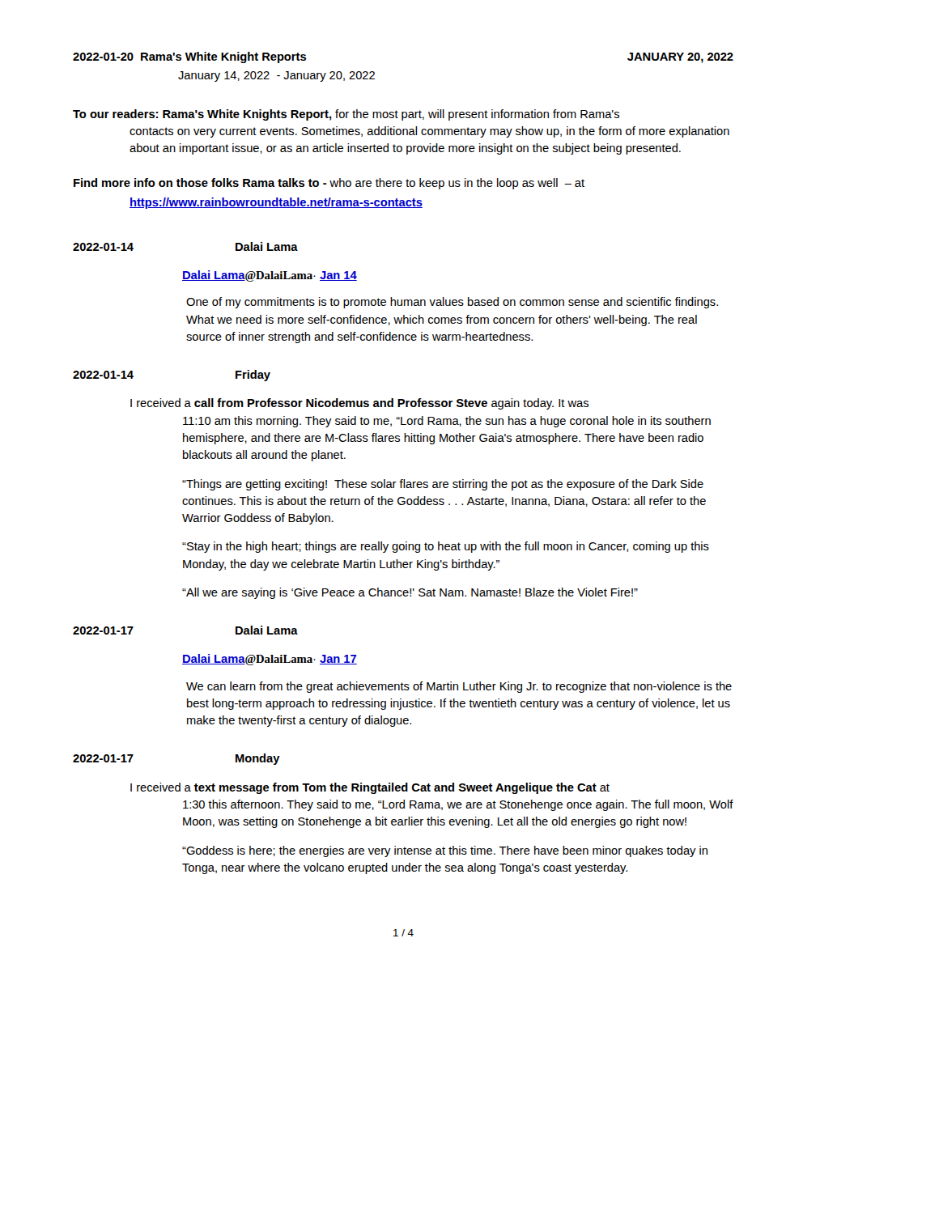2022-01-20 Rama's White Knight Reports JANUARY 20, 2022
January 14, 2022 - January 20, 2022
To our readers: Rama's White Knights Report, for the most part, will present information from Rama's contacts on very current events. Sometimes, additional commentary may show up, in the form of more explanation about an important issue, or as an article inserted to provide more insight on the subject being presented.
Find more info on those folks Rama talks to - who are there to keep us in the loop as well – at https://www.rainbowroundtable.net/rama-s-contacts
2022-01-14 Dalai Lama
Dalai Lama@DalaiLama· Jan 14
One of my commitments is to promote human values based on common sense and scientific findings. What we need is more self-confidence, which comes from concern for others' well-being. The real source of inner strength and self-confidence is warm-heartedness.
2022-01-14 Friday
I received a call from Professor Nicodemus and Professor Steve again today. It was 11:10 am this morning. They said to me, “Lord Rama, the sun has a huge coronal hole in its southern hemisphere, and there are M-Class flares hitting Mother Gaia's atmosphere. There have been radio blackouts all around the planet.
“Things are getting exciting! These solar flares are stirring the pot as the exposure of the Dark Side continues. This is about the return of the Goddess . . . Astarte, Inanna, Diana, Ostara: all refer to the Warrior Goddess of Babylon.
“Stay in the high heart; things are really going to heat up with the full moon in Cancer, coming up this Monday, the day we celebrate Martin Luther King's birthday.”
“All we are saying is ‘Give Peace a Chance!' Sat Nam. Namaste! Blaze the Violet Fire!”
2022-01-17 Dalai Lama
Dalai Lama@DalaiLama· Jan 17
We can learn from the great achievements of Martin Luther King Jr. to recognize that non-violence is the best long-term approach to redressing injustice. If the twentieth century was a century of violence, let us make the twenty-first a century of dialogue.
2022-01-17 Monday
I received a text message from Tom the Ringtailed Cat and Sweet Angelique the Cat at 1:30 this afternoon. They said to me, “Lord Rama, we are at Stonehenge once again. The full moon, Wolf Moon, was setting on Stonehenge a bit earlier this evening. Let all the old energies go right now!
“Goddess is here; the energies are very intense at this time. There have been minor quakes today in Tonga, near where the volcano erupted under the sea along Tonga's coast yesterday.
1 / 4